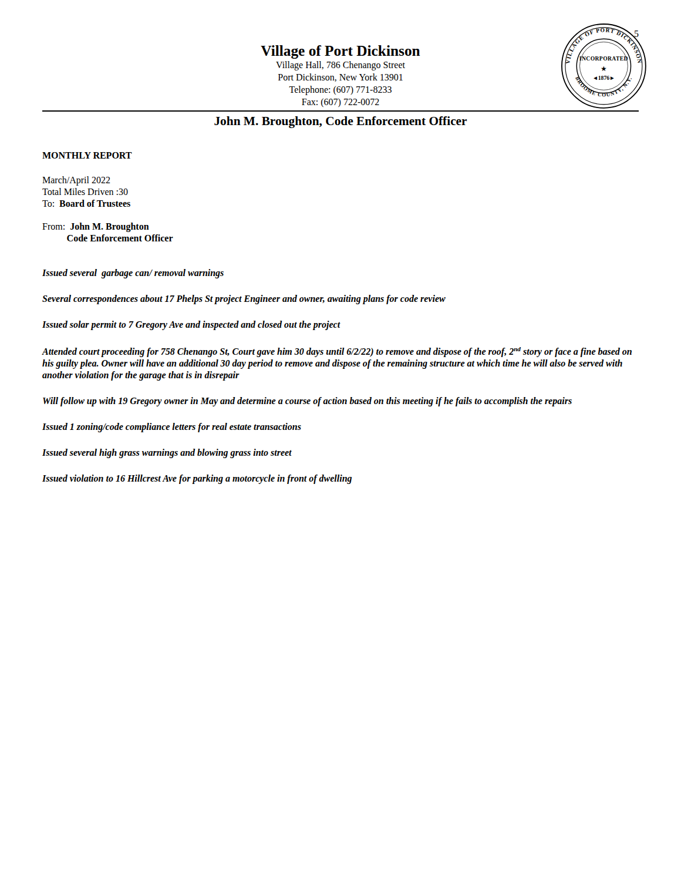5
Village of Port Dickinson Seal ★ VILLAGE OF PORT DICKINSON ★ BROOME COUNTY, N.Y. INCORPORATED ★ ◄1876►
Village of Port Dickinson
Village Hall, 786 Chenango Street
Port Dickinson, New York 13901
Telephone: (607) 771-8233
Fax: (607) 722-0072
John M. Broughton, Code Enforcement Officer
MONTHLY REPORT
March/April 2022
Total Miles Driven :30
To: Board of Trustees
From: John M. Broughton
Code Enforcement Officer
Issued several garbage can/ removal warnings
Several correspondences about 17 Phelps St project Engineer and owner, awaiting plans for code review
Issued solar permit to 7 Gregory Ave and inspected and closed out the project
Attended court proceeding for 758 Chenango St, Court gave him 30 days until 6/2/22) to remove and dispose of the roof, 2nd story or face a fine based on his guilty plea. Owner will have an additional 30 day period to remove and dispose of the remaining structure at which time he will also be served with another violation for the garage that is in disrepair
Will follow up with 19 Gregory owner in May and determine a course of action based on this meeting if he fails to accomplish the repairs
Issued 1 zoning/code compliance letters for real estate transactions
Issued several high grass warnings and blowing grass into street
Issued violation to 16 Hillcrest Ave for parking a motorcycle in front of dwelling